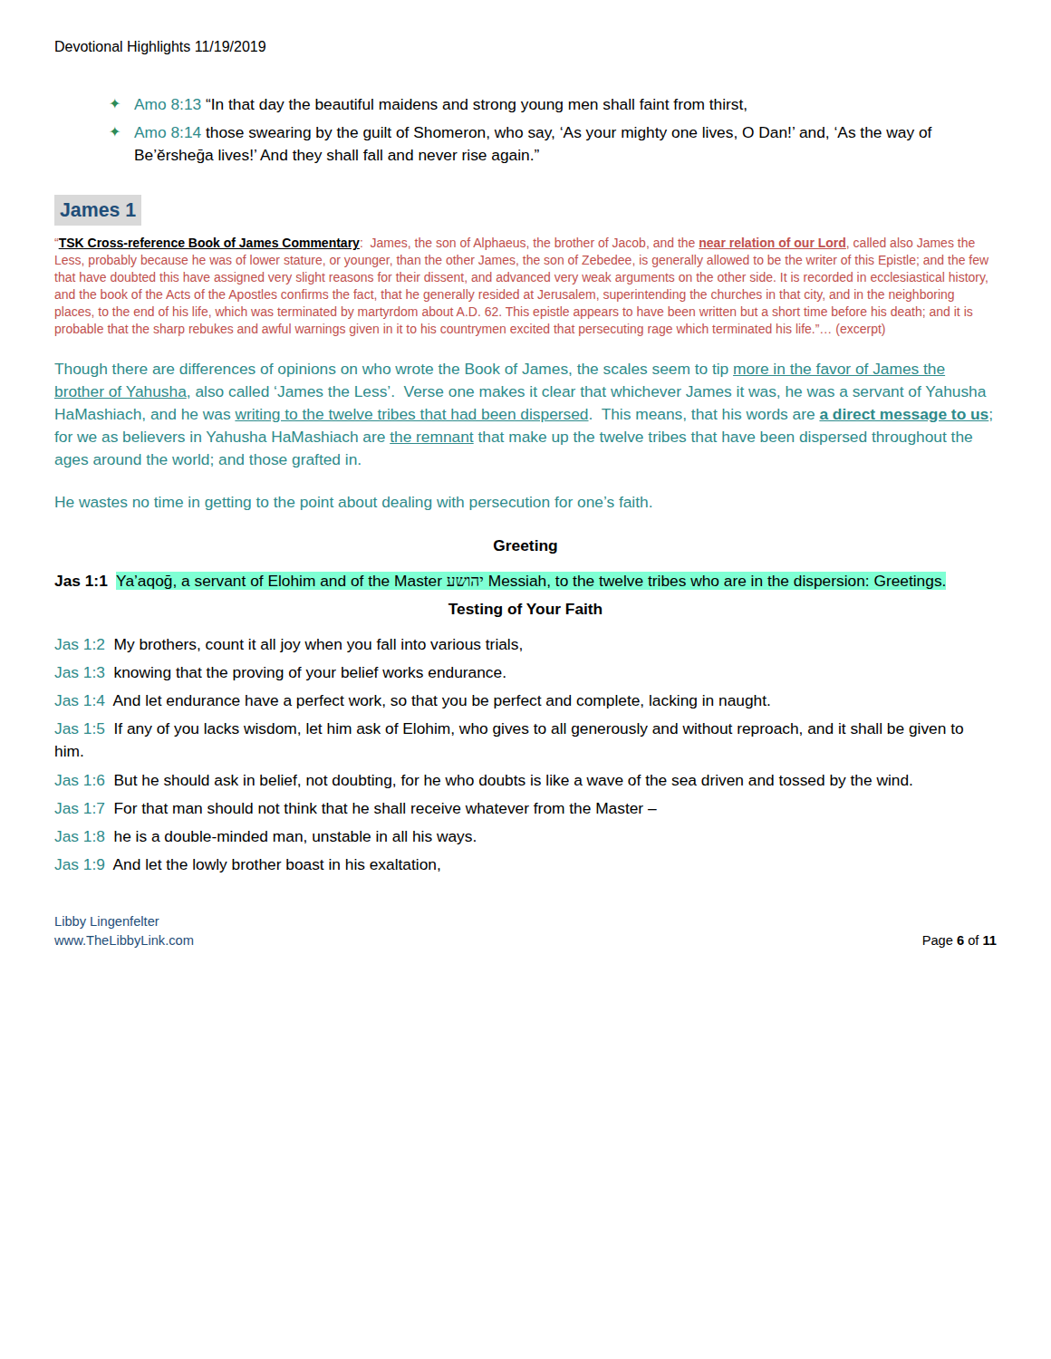Devotional Highlights 11/19/2019
Amo 8:13 “In that day the beautiful maidens and strong young men shall faint from thirst,
Amo 8:14 those swearing by the guilt of Shomeron, who say, ‘As your mighty one lives, O Dan!’ and, ‘As the way of Be’ĕrsheḡa lives!’ And they shall fall and never rise again.”
James 1
“TSK Cross-reference Book of James Commentary: James, the son of Alphaeus, the brother of Jacob, and the near relation of our Lord, called also James the Less, probably because he was of lower stature, or younger, than the other James, the son of Zebedee, is generally allowed to be the writer of this Epistle; and the few that have doubted this have assigned very slight reasons for their dissent, and advanced very weak arguments on the other side. It is recorded in ecclesiastical history, and the book of the Acts of the Apostles confirms the fact, that he generally resided at Jerusalem, superintending the churches in that city, and in the neighboring places, to the end of his life, which was terminated by martyrdom about A.D. 62. This epistle appears to have been written but a short time before his death; and it is probable that the sharp rebukes and awful warnings given in it to his countrymen excited that persecuting rage which terminated his life.”… (excerpt)
Though there are differences of opinions on who wrote the Book of James, the scales seem to tip more in the favor of James the brother of Yahusha, also called ‘James the Less’. Verse one makes it clear that whichever James it was, he was a servant of Yahusha HaMashiach, and he was writing to the twelve tribes that had been dispersed. This means, that his words are a direct message to us; for we as believers in Yahusha HaMashiach are the remnant that make up the twelve tribes that have been dispersed throughout the ages around the world; and those grafted in.
He wastes no time in getting to the point about dealing with persecution for one’s faith.
Greeting
Jas 1:1 Ya’aqoḡ, a servant of Elohim and of the Master יהושע Messiah, to the twelve tribes who are in the dispersion: Greetings.
Testing of Your Faith
Jas 1:2 My brothers, count it all joy when you fall into various trials,
Jas 1:3 knowing that the proving of your belief works endurance.
Jas 1:4 And let endurance have a perfect work, so that you be perfect and complete, lacking in naught.
Jas 1:5 If any of you lacks wisdom, let him ask of Elohim, who gives to all generously and without reproach, and it shall be given to him.
Jas 1:6 But he should ask in belief, not doubting, for he who doubts is like a wave of the sea driven and tossed by the wind.
Jas 1:7 For that man should not think that he shall receive whatever from the Master –
Jas 1:8 he is a double-minded man, unstable in all his ways.
Jas 1:9 And let the lowly brother boast in his exaltation,
Libby Lingenfelter
www.TheLibbyLink.com
Page 6 of 11